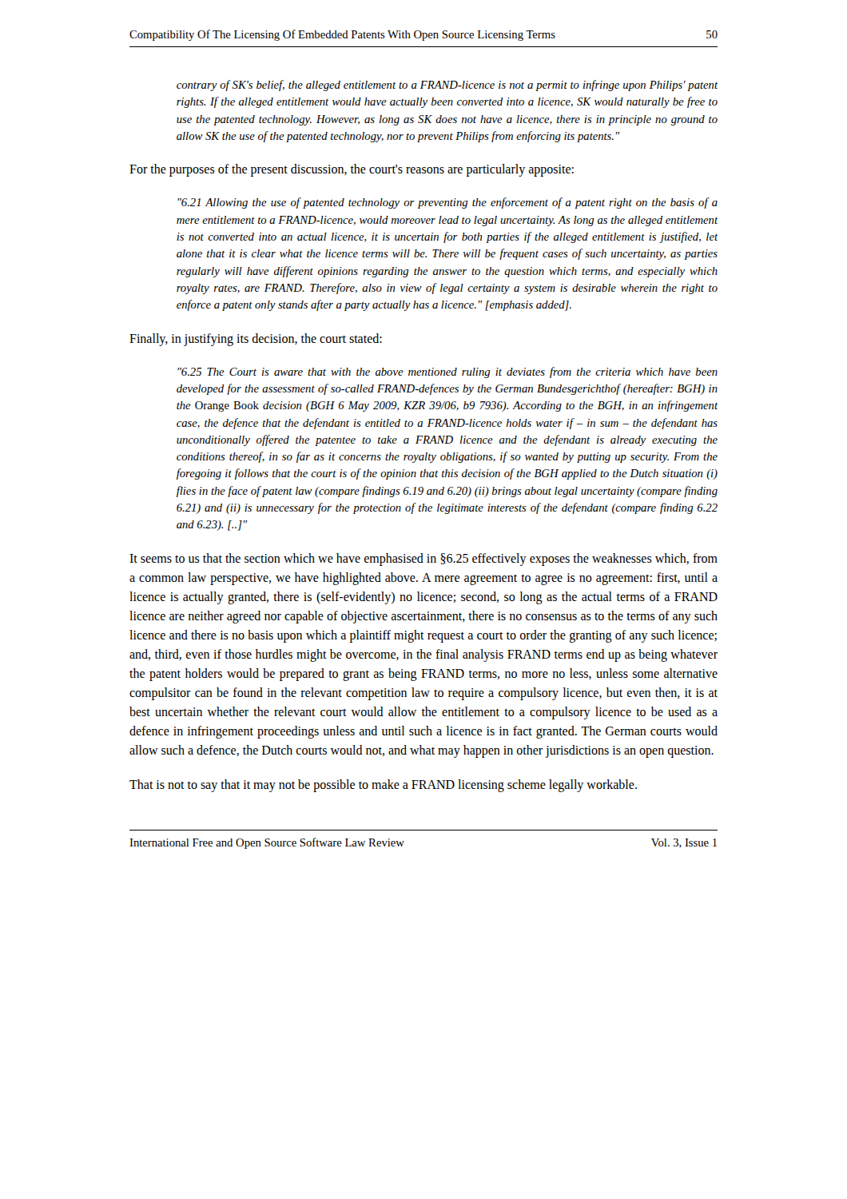Compatibility Of The Licensing Of Embedded Patents With Open Source Licensing Terms 50
contrary of SK's belief, the alleged entitlement to a FRAND-licence is not a permit to infringe upon Philips' patent rights. If the alleged entitlement would have actually been converted into a licence, SK would naturally be free to use the patented technology. However, as long as SK does not have a licence, there is in principle no ground to allow SK the use of the patented technology, nor to prevent Philips from enforcing its patents."
For the purposes of the present discussion, the court's reasons are particularly apposite:
"6.21 Allowing the use of patented technology or preventing the enforcement of a patent right on the basis of a mere entitlement to a FRAND-licence, would moreover lead to legal uncertainty. As long as the alleged entitlement is not converted into an actual licence, it is uncertain for both parties if the alleged entitlement is justified, let alone that it is clear what the licence terms will be. There will be frequent cases of such uncertainty, as parties regularly will have different opinions regarding the answer to the question which terms, and especially which royalty rates, are FRAND. Therefore, also in view of legal certainty a system is desirable wherein the right to enforce a patent only stands after a party actually has a licence." [emphasis added].
Finally, in justifying its decision, the court stated:
"6.25 The Court is aware that with the above mentioned ruling it deviates from the criteria which have been developed for the assessment of so-called FRAND-defences by the German Bundesgerichthof (hereafter: BGH) in the Orange Book decision (BGH 6 May 2009, KZR 39/06, b9 7936). According to the BGH, in an infringement case, the defence that the defendant is entitled to a FRAND-licence holds water if – in sum – the defendant has unconditionally offered the patentee to take a FRAND licence and the defendant is already executing the conditions thereof, in so far as it concerns the royalty obligations, if so wanted by putting up security. From the foregoing it follows that the court is of the opinion that this decision of the BGH applied to the Dutch situation (i) flies in the face of patent law (compare findings 6.19 and 6.20) (ii) brings about legal uncertainty (compare finding 6.21) and (ii) is unnecessary for the protection of the legitimate interests of the defendant (compare finding 6.22 and 6.23). [..]"
It seems to us that the section which we have emphasised in §6.25 effectively exposes the weaknesses which, from a common law perspective, we have highlighted above. A mere agreement to agree is no agreement: first, until a licence is actually granted, there is (self-evidently) no licence; second, so long as the actual terms of a FRAND licence are neither agreed nor capable of objective ascertainment, there is no consensus as to the terms of any such licence and there is no basis upon which a plaintiff might request a court to order the granting of any such licence; and, third, even if those hurdles might be overcome, in the final analysis FRAND terms end up as being whatever the patent holders would be prepared to grant as being FRAND terms, no more no less, unless some alternative compulsitor can be found in the relevant competition law to require a compulsory licence, but even then, it is at best uncertain whether the relevant court would allow the entitlement to a compulsory licence to be used as a defence in infringement proceedings unless and until such a licence is in fact granted. The German courts would allow such a defence, the Dutch courts would not, and what may happen in other jurisdictions is an open question.
That is not to say that it may not be possible to make a FRAND licensing scheme legally workable.
International Free and Open Source Software Law Review Vol. 3, Issue 1